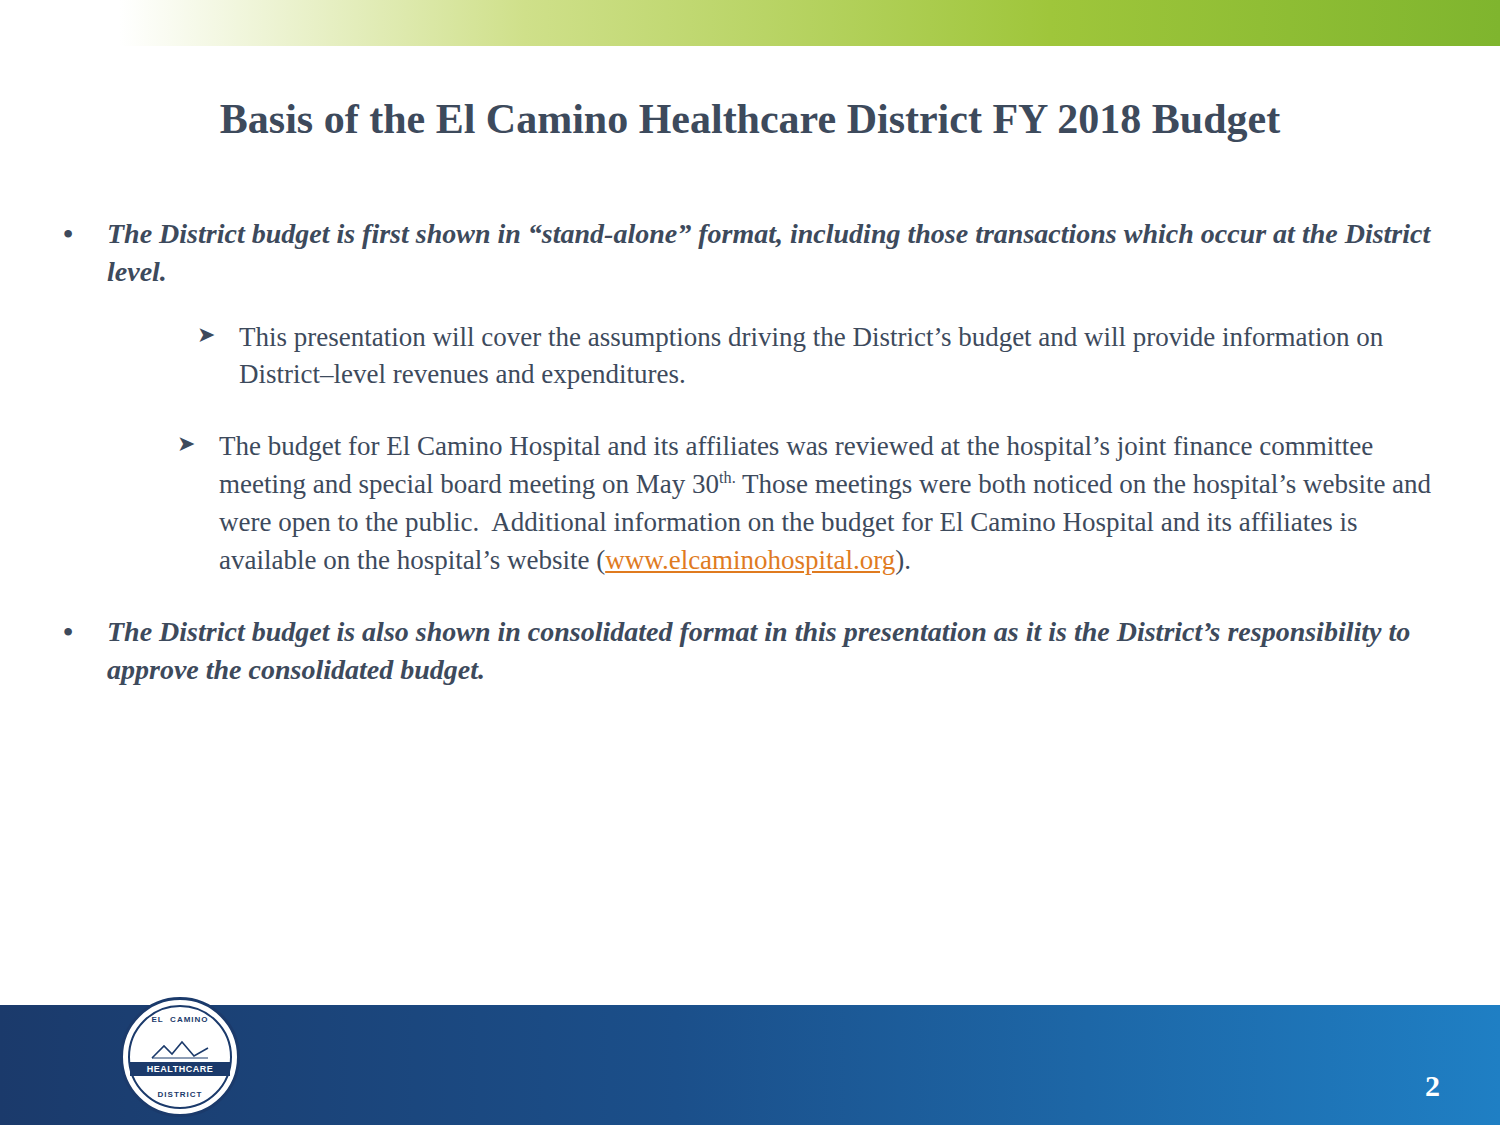Basis of the El Camino Healthcare District FY 2018 Budget
The District budget is first shown in “stand-alone” format, including those transactions which occur at the District level.
This presentation will cover the assumptions driving the District’s budget and will provide information on District–level revenues and expenditures.
The budget for El Camino Hospital and its affiliates was reviewed at the hospital’s joint finance committee meeting and special board meeting on May 30th. Those meetings were both noticed on the hospital’s website and were open to the public. Additional information on the budget for El Camino Hospital and its affiliates is available on the hospital’s website (www.elcaminohospital.org).
The District budget is also shown in consolidated format in this presentation as it is the District’s responsibility to approve the consolidated budget.
EL CAMINO
HEALTHCARE
DISTRICT
2